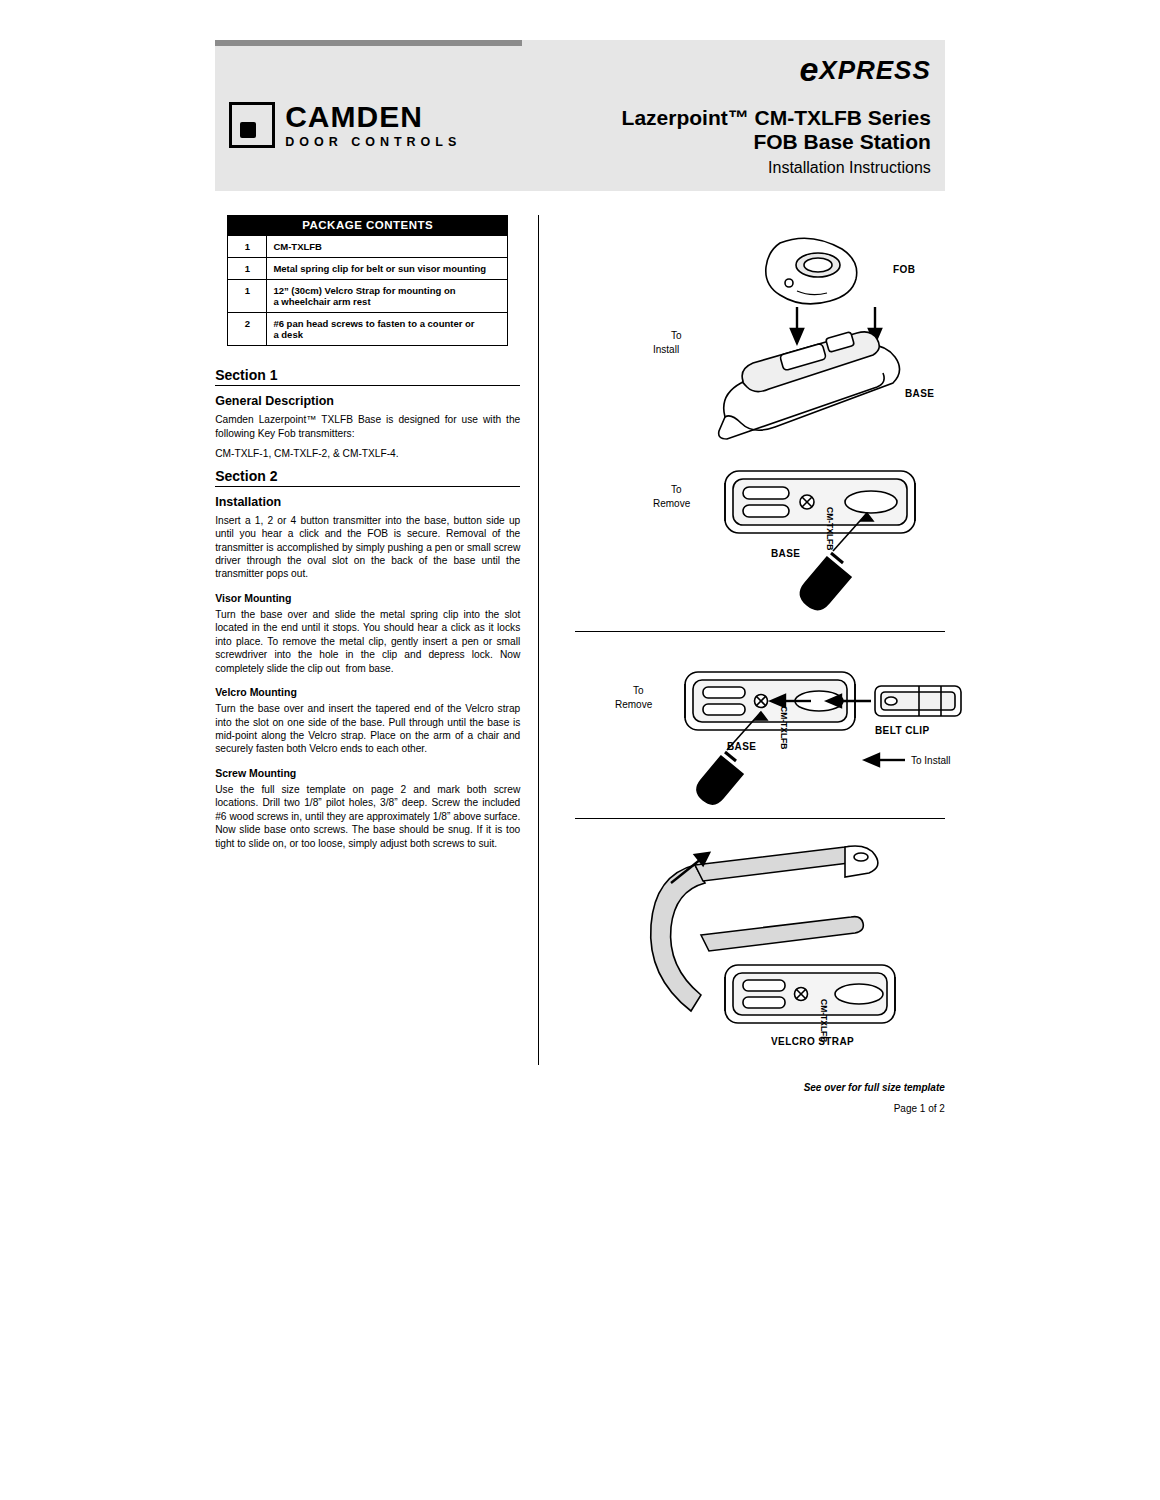eXPRESS
CAMDEN
DOOR CONTROLS
Lazerpoint™ CM-TXLFB Series
FOB Base Station
Installation Instructions
PACKAGE CONTENTS
| 1 | CM-TXLFB |
| 1 | Metal spring clip for belt or sun visor mounting |
| 1 | 12” (30cm) Velcro Strap for mounting on a wheelchair arm rest |
| 2 | #6 pan head screws to fasten to a counter or a desk |
Section 1
General Description
Camden Lazerpoint™ TXLFB Base is designed for use with the following Key Fob transmitters:
CM-TXLF-1, CM-TXLF-2, & CM-TXLF-4.
Section 2
Installation
Insert a 1, 2 or 4 button transmitter into the base, button side up until you hear a click and the FOB is secure. Removal of the transmitter is accomplished by simply pushing a pen or small screw driver through the oval slot on the back of the base until the transmitter pops out.
Visor Mounting
Turn the base over and slide the metal spring clip into the slot located in the end until it stops. You should hear a click as it locks into place. To remove the metal clip, gently insert a pen or small screwdriver into the hole in the clip and depress lock. Now completely slide the clip out from base.
Velcro Mounting
Turn the base over and insert the tapered end of the Velcro strap into the slot on one side of the base. Pull through until the base is mid-point along the Velcro strap. Place on the arm of a chair and securely fasten both Velcro ends to each other.
Screw Mounting
Use the full size template on page 2 and mark both screw locations. Drill two 1/8” pilot holes, 3/8” deep. Screw the included #6 wood screws in, until they are approximately 1/8” above surface. Now slide base onto screws. The base should be snug. If it is too tight to slide on, or too loose, simply adjust both screws to suit.
FOB BASE To Install CM-TXLFB BASE To Remove
CM-TXLFB BASE To Remove BELT CLIP To Install
CM-TXLFB VELCRO STRAP
See over for full size template
Page 1 of 2